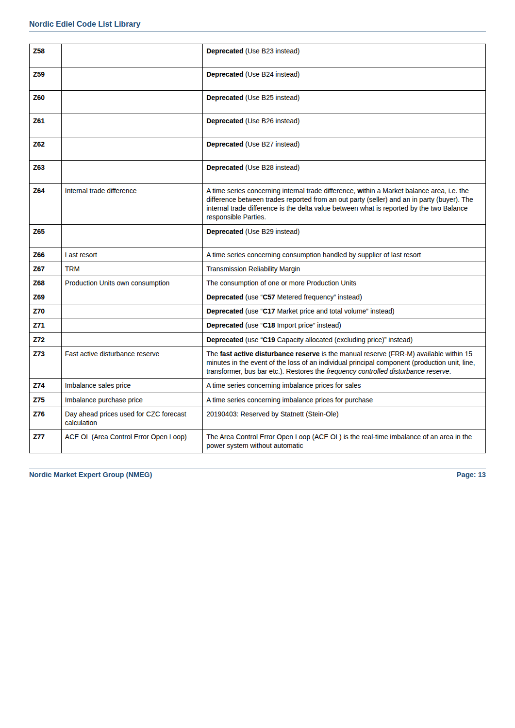Nordic Ediel Code List Library
| Z58 | | Deprecated (Use B23 instead) |
| Z59 | | Deprecated (Use B24 instead) |
| Z60 | | Deprecated (Use B25 instead) |
| Z61 | | Deprecated (Use B26 instead) |
| Z62 | | Deprecated (Use B27 instead) |
| Z63 | | Deprecated (Use B28 instead) |
| Z64 | Internal trade difference | A time series concerning internal trade difference, w ithin a Market balance area, i.e. the difference between trades reported from an out party (seller) and an in party (buyer). The internal trade difference is the delta value between what is reported by the two Balance responsible Parties. |
| Z65 | | Deprecated (Use B29 instead) |
| Z66 | Last resort | A time series concerning consumption handled by supplier of last resort |
| Z67 | TRM | Transmission Reliability Margin |
| Z68 | Production Units own consumption | The consumption of one or more Production Units |
| Z69 | | Deprecated (use “ C57 Metered frequency” instead) |
| Z70 | | Deprecated (use “ C17 Market price and total volume” instead) |
| Z71 | | Deprecated (use “ C18 Import price” instead) |
| Z72 | | Deprecated (use “ C19 Capacity allocated (excluding price)” instead) |
| Z73 | Fast active disturbance reserve | The fast active disturbance reserve is the manual reserve (FRR-M) available within 15 minutes in the event of the loss of an individual principal component (production unit, line, transformer, bus bar etc.). Restores the frequency controlled disturbance reserve . |
| Z74 | Imbalance sales price | A time series concerning imbalance prices for sales |
| Z75 | Imbalance purchase price | A time series concerning imbalance prices for purchase |
| Z76 | Day ahead prices used for CZC forecast calculation | 20190403: Reserved by Statnett (Stein-Ole) |
| Z77 | ACE OL (Area Control Error Open Loop) | The Area Control Error Open Loop (ACE OL) is the real-time imbalance of an area in the power system without automatic |
Nordic Market Expert Group (NMEG)
Page: 13